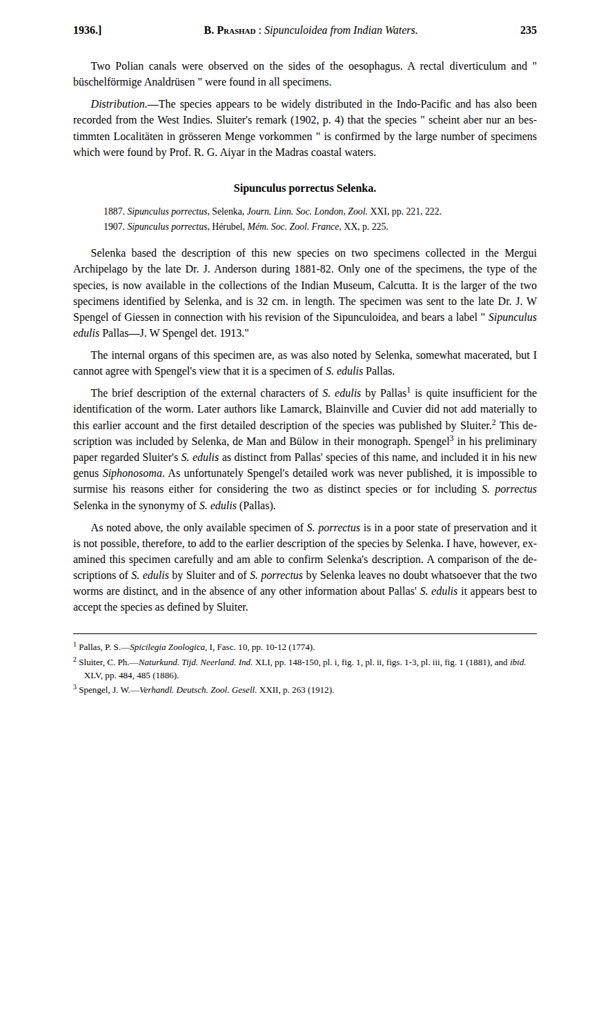1936.] B. Prashad : Sipunculoidea from Indian Waters. 235
Two Polian canals were observed on the sides of the oesophagus. A rectal diverticulum and " büschelförmige Analdrüsen " were found in all specimens.
Distribution.—The species appears to be widely distributed in the Indo-Pacific and has also been recorded from the West Indies. Sluiter's remark (1902, p. 4) that the species " scheint aber nur an bestimmten Localitäten in grösseren Menge vorkommen " is confirmed by the large number of specimens which were found by Prof. R. G. Aiyar in the Madras coastal waters.
Sipunculus porrectus Selenka.
1887. Sipunculus porrectus, Selenka, Journ. Linn. Soc. London, Zool. XXI, pp. 221, 222.
1907. Sipunculus porrectus, Hérubel, Mém. Soc. Zool. France, XX, p. 225.
Selenka based the description of this new species on two specimens collected in the Mergui Archipelago by the late Dr. J. Anderson during 1881-82. Only one of the specimens, the type of the species, is now available in the collections of the Indian Museum, Calcutta. It is the larger of the two specimens identified by Selenka, and is 32 cm. in length. The specimen was sent to the late Dr. J. W Spengel of Giessen in connection with his revision of the Sipunculoidea, and bears a label " Sipunculus edulis Pallas—J. W Spengel det. 1913."
The internal organs of this specimen are, as was also noted by Selenka, somewhat macerated, but I cannot agree with Spengel's view that it is a specimen of S. edulis Pallas.
The brief description of the external characters of S. edulis by Pallas1 is quite insufficient for the identification of the worm. Later authors like Lamarck, Blainville and Cuvier did not add materially to this earlier account and the first detailed description of the species was published by Sluiter.2 This description was included by Selenka, de Man and Bülow in their monograph. Spengel3 in his preliminary paper regarded Sluiter's S. edulis as distinct from Pallas' species of this name, and included it in his new genus Siphonosoma. As unfortunately Spengel's detailed work was never published, it is impossible to surmise his reasons either for considering the two as distinct species or for including S. porrectus Selenka in the synonymy of S. edulis (Pallas).
As noted above, the only available specimen of S. porrectus is in a poor state of preservation and it is not possible, therefore, to add to the earlier description of the species by Selenka. I have, however, examined this specimen carefully and am able to confirm Selenka's description. A comparison of the descriptions of S. edulis by Sluiter and of S. porrectus by Selenka leaves no doubt whatsoever that the two worms are distinct, and in the absence of any other information about Pallas' S. edulis it appears best to accept the species as defined by Sluiter.
1 Pallas, P. S.—Spicilegia Zoologica, I, Fasc. 10, pp. 10-12 (1774).
2 Sluiter, C. Ph.—Naturkund. Tijd. Neerland. Ind. XLI, pp. 148-150, pl. i, fig. 1, pl. ii, figs. 1-3, pl. iii, fig. 1 (1881), and ibid. XLV, pp. 484, 485 (1886).
3 Spengel, J. W.—Verhandl. Deutsch. Zool. Gesell. XXII, p. 263 (1912).